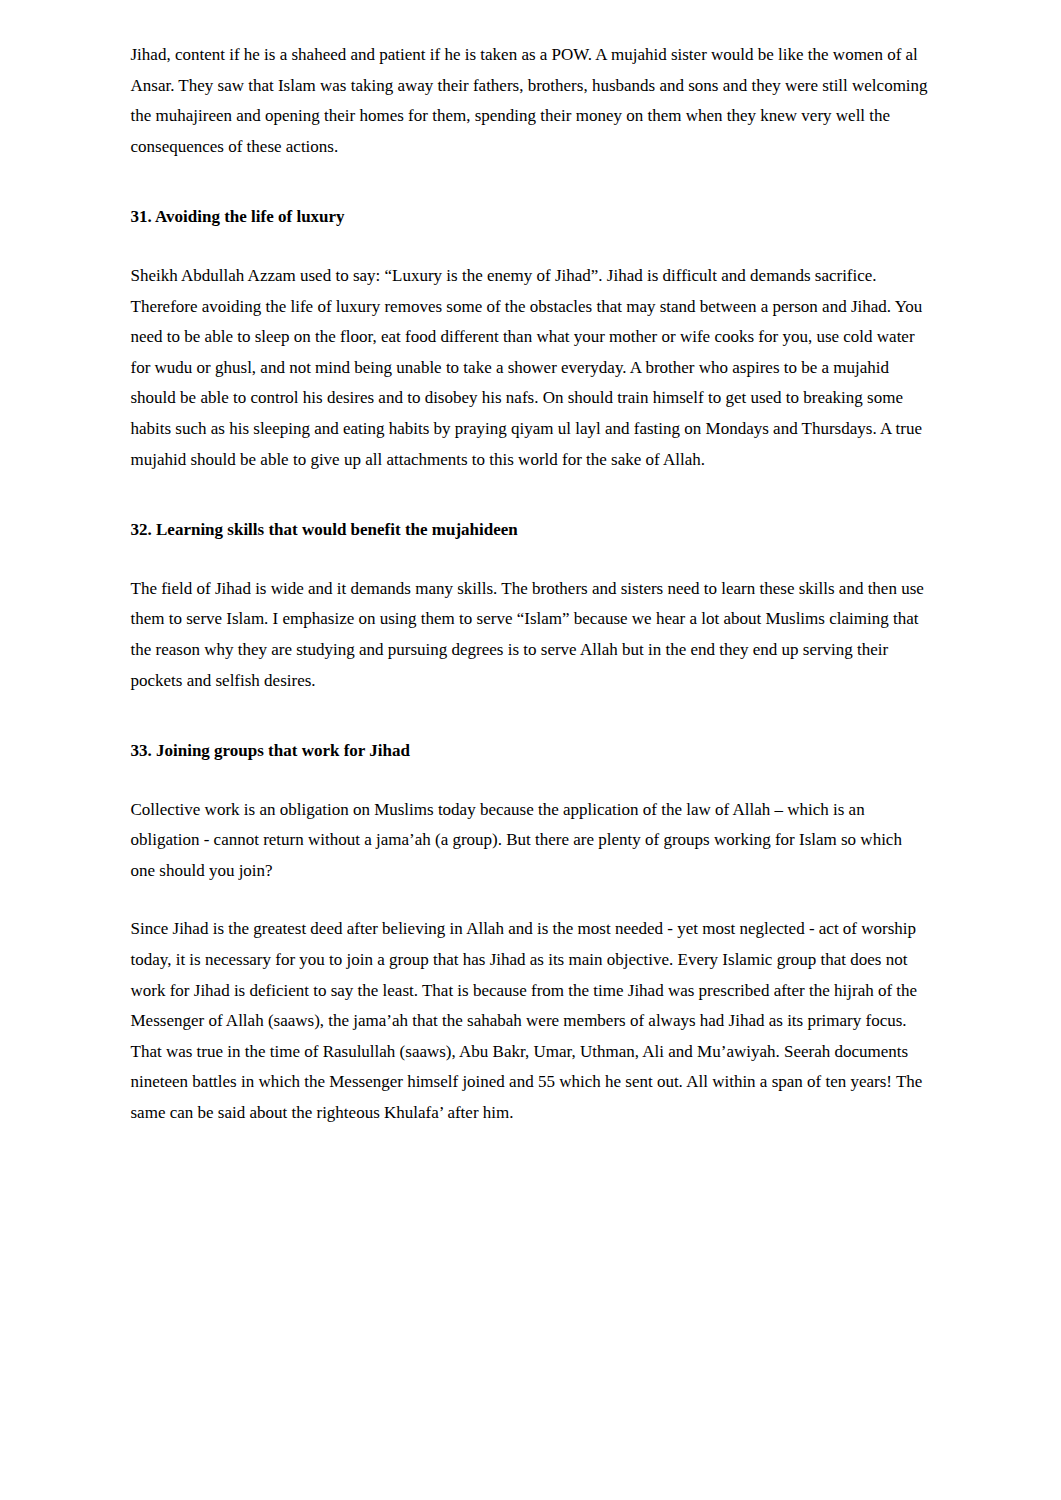Jihad, content if he is a shaheed and patient if he is taken as a POW. A mujahid sister would be like the women of al Ansar. They saw that Islam was taking away their fathers, brothers, husbands and sons and they were still welcoming the muhajireen and opening their homes for them, spending their money on them when they knew very well the consequences of these actions.
31. Avoiding the life of luxury
Sheikh Abdullah Azzam used to say: “Luxury is the enemy of Jihad”. Jihad is difficult and demands sacrifice. Therefore avoiding the life of luxury removes some of the obstacles that may stand between a person and Jihad. You need to be able to sleep on the floor, eat food different than what your mother or wife cooks for you, use cold water for wudu or ghusl, and not mind being unable to take a shower everyday. A brother who aspires to be a mujahid should be able to control his desires and to disobey his nafs. On should train himself to get used to breaking some habits such as his sleeping and eating habits by praying qiyam ul layl and fasting on Mondays and Thursdays. A true mujahid should be able to give up all attachments to this world for the sake of Allah.
32. Learning skills that would benefit the mujahideen
The field of Jihad is wide and it demands many skills. The brothers and sisters need to learn these skills and then use them to serve Islam. I emphasize on using them to serve “Islam” because we hear a lot about Muslims claiming that the reason why they are studying and pursuing degrees is to serve Allah but in the end they end up serving their pockets and selfish desires.
33. Joining groups that work for Jihad
Collective work is an obligation on Muslims today because the application of the law of Allah – which is an obligation - cannot return without a jama’ah (a group). But there are plenty of groups working for Islam so which one should you join?
Since Jihad is the greatest deed after believing in Allah and is the most needed - yet most neglected - act of worship today, it is necessary for you to join a group that has Jihad as its main objective. Every Islamic group that does not work for Jihad is deficient to say the least. That is because from the time Jihad was prescribed after the hijrah of the Messenger of Allah (saaws), the jama’ah that the sahabah were members of always had Jihad as its primary focus. That was true in the time of Rasulullah (saaws), Abu Bakr, Umar, Uthman, Ali and Mu’awiyah. Seerah documents nineteen battles in which the Messenger himself joined and 55 which he sent out. All within a span of ten years! The same can be said about the righteous Khulafa’ after him.